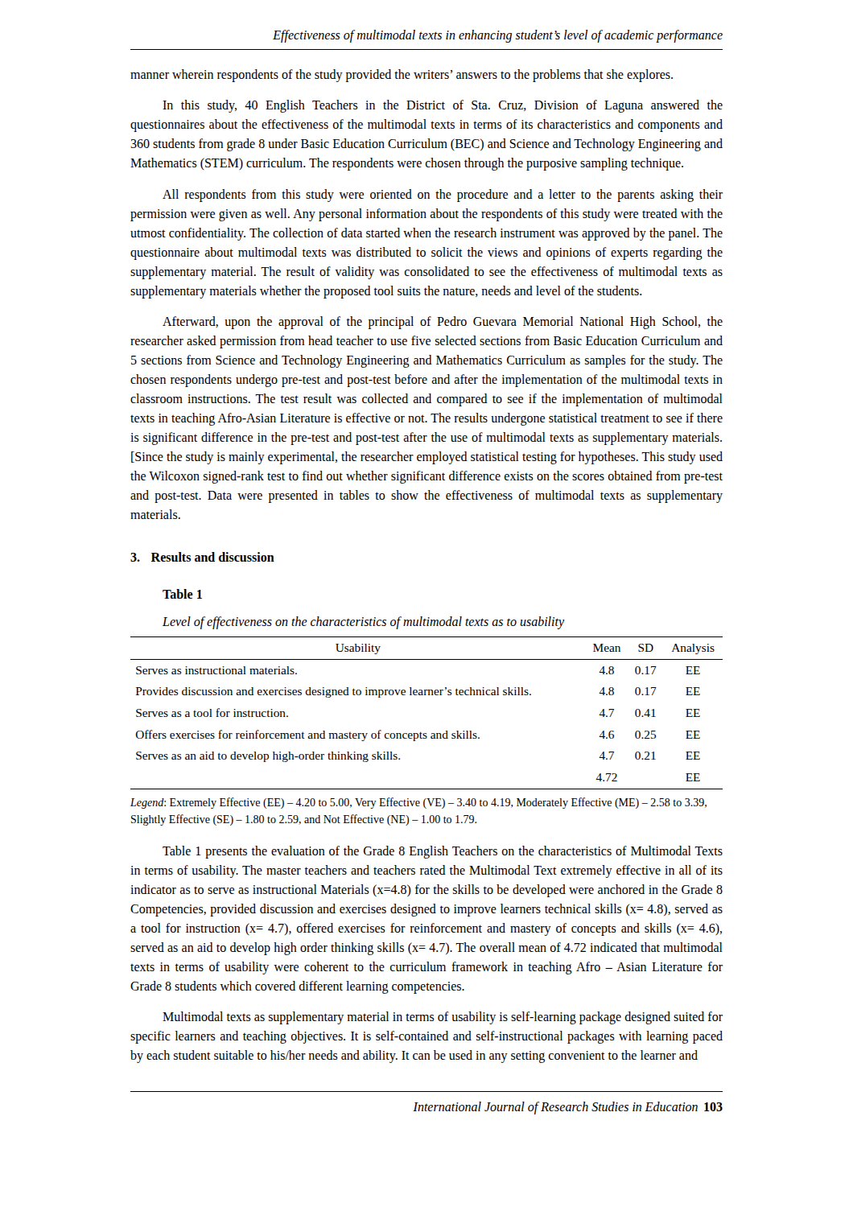Effectiveness of multimodal texts in enhancing student’s level of academic performance
manner wherein respondents of the study provided the writers’ answers to the problems that she explores.
In this study, 40 English Teachers in the District of Sta. Cruz, Division of Laguna answered the questionnaires about the effectiveness of the multimodal texts in terms of its characteristics and components and 360 students from grade 8 under Basic Education Curriculum (BEC) and Science and Technology Engineering and Mathematics (STEM) curriculum. The respondents were chosen through the purposive sampling technique.
All respondents from this study were oriented on the procedure and a letter to the parents asking their permission were given as well. Any personal information about the respondents of this study were treated with the utmost confidentiality. The collection of data started when the research instrument was approved by the panel. The questionnaire about multimodal texts was distributed to solicit the views and opinions of experts regarding the supplementary material. The result of validity was consolidated to see the effectiveness of multimodal texts as supplementary materials whether the proposed tool suits the nature, needs and level of the students.
Afterward, upon the approval of the principal of Pedro Guevara Memorial National High School, the researcher asked permission from head teacher to use five selected sections from Basic Education Curriculum and 5 sections from Science and Technology Engineering and Mathematics Curriculum as samples for the study. The chosen respondents undergo pre-test and post-test before and after the implementation of the multimodal texts in classroom instructions. The test result was collected and compared to see if the implementation of multimodal texts in teaching Afro-Asian Literature is effective or not. The results undergone statistical treatment to see if there is significant difference in the pre-test and post-test after the use of multimodal texts as supplementary materials. [Since the study is mainly experimental, the researcher employed statistical testing for hypotheses. This study used the Wilcoxon signed-rank test to find out whether significant difference exists on the scores obtained from pre-test and post-test. Data were presented in tables to show the effectiveness of multimodal texts as supplementary materials.
3. Results and discussion
Table 1
Level of effectiveness on the characteristics of multimodal texts as to usability
| Usability | Mean | SD | Analysis |
| --- | --- | --- | --- |
| Serves as instructional materials. | 4.8 | 0.17 | EE |
| Provides discussion and exercises designed to improve learner’s technical skills. | 4.8 | 0.17 | EE |
| Serves as a tool for instruction. | 4.7 | 0.41 | EE |
| Offers exercises for reinforcement and mastery of concepts and skills. | 4.6 | 0.25 | EE |
| Serves as an aid to develop high-order thinking skills. | 4.7 | 0.21 | EE |
| | 4.72 | | EE |
Legend: Extremely Effective (EE) – 4.20 to 5.00, Very Effective (VE) – 3.40 to 4.19, Moderately Effective (ME) – 2.58 to 3.39, Slightly Effective (SE) – 1.80 to 2.59, and Not Effective (NE) – 1.00 to 1.79.
Table 1 presents the evaluation of the Grade 8 English Teachers on the characteristics of Multimodal Texts in terms of usability. The master teachers and teachers rated the Multimodal Text extremely effective in all of its indicator as to serve as instructional Materials (x=4.8) for the skills to be developed were anchored in the Grade 8 Competencies, provided discussion and exercises designed to improve learners technical skills (x= 4.8), served as a tool for instruction (x= 4.7), offered exercises for reinforcement and mastery of concepts and skills (x= 4.6), served as an aid to develop high order thinking skills (x= 4.7). The overall mean of 4.72 indicated that multimodal texts in terms of usability were coherent to the curriculum framework in teaching Afro – Asian Literature for Grade 8 students which covered different learning competencies.
Multimodal texts as supplementary material in terms of usability is self-learning package designed suited for specific learners and teaching objectives. It is self-contained and self-instructional packages with learning paced by each student suitable to his/her needs and ability. It can be used in any setting convenient to the learner and
International Journal of Research Studies in Education103